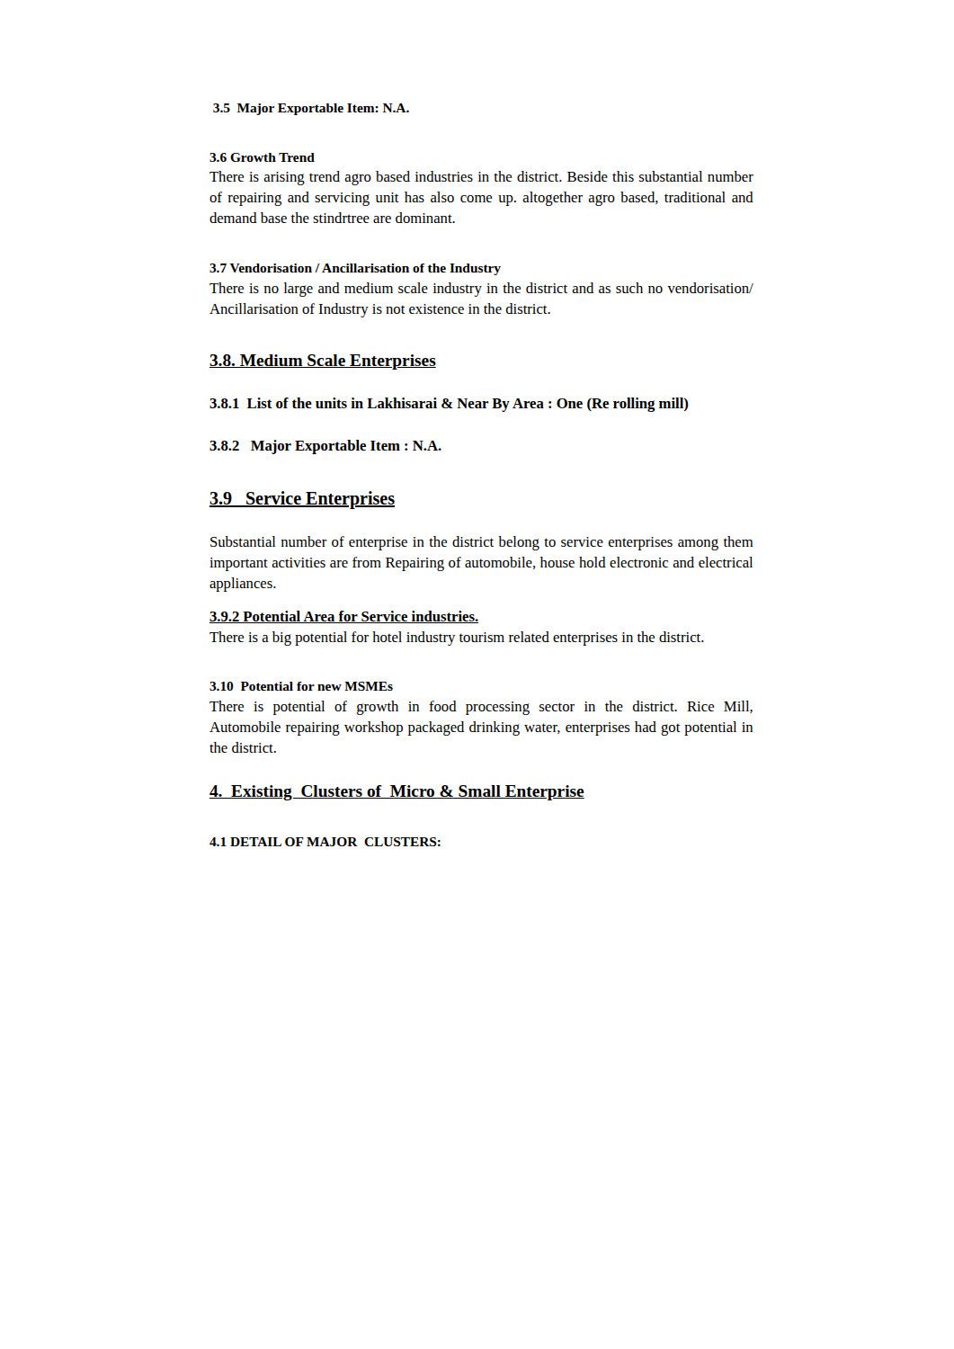3.5 Major Exportable Item: N.A.
3.6 Growth Trend
There is arising trend agro based industries in the district. Beside this substantial number of repairing and servicing unit has also come up. altogether agro based, traditional and demand base the stindrtree are dominant.
3.7 Vendorisation / Ancillarisation of the Industry
There is no large and medium scale industry in the district and as such no vendorisation/ Ancillarisation of Industry is not existence in the district.
3.8. Medium Scale Enterprises
3.8.1 List of the units in Lakhisarai & Near By Area : One (Re rolling mill)
3.8.2 Major Exportable Item : N.A.
3.9 Service Enterprises
Substantial number of enterprise in the district belong to service enterprises among them important activities are from Repairing of automobile, house hold electronic and electrical appliances.
3.9.2 Potential Area for Service industries.
There is a big potential for hotel industry tourism related enterprises in the district.
3.10 Potential for new MSMEs
There is potential of growth in food processing sector in the district. Rice Mill, Automobile repairing workshop packaged drinking water, enterprises had got potential in the district.
4. Existing Clusters of Micro & Small Enterprise
4.1 DETAIL OF MAJOR CLUSTERS: